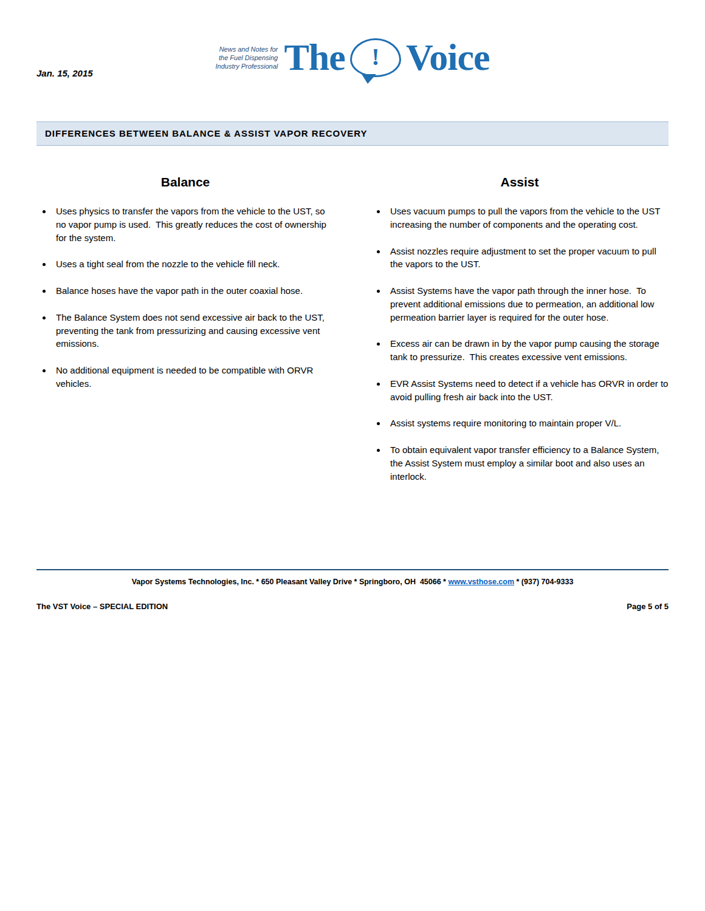Jan. 15, 2015
News and Notes for
the Fuel Dispensing
Industry Professional
The
!
Voice
Differences Between Balance & Assist Vapor Recovery
Balance
Uses physics to transfer the vapors from the vehicle to the UST, so no vapor pump is used. This greatly reduces the cost of ownership for the system.
Uses a tight seal from the nozzle to the vehicle fill neck.
Balance hoses have the vapor path in the outer coaxial hose.
The Balance System does not send excessive air back to the UST, preventing the tank from pressurizing and causing excessive vent emissions.
No additional equipment is needed to be compatible with ORVR vehicles.
Assist
Uses vacuum pumps to pull the vapors from the vehicle to the UST increasing the number of components and the operating cost.
Assist nozzles require adjustment to set the proper vacuum to pull the vapors to the UST.
Assist Systems have the vapor path through the inner hose. To prevent additional emissions due to permeation, an additional low permeation barrier layer is required for the outer hose.
Excess air can be drawn in by the vapor pump causing the storage tank to pressurize. This creates excessive vent emissions.
EVR Assist Systems need to detect if a vehicle has ORVR in order to avoid pulling fresh air back into the UST.
Assist systems require monitoring to maintain proper V/L.
To obtain equivalent vapor transfer efficiency to a Balance System, the Assist System must employ a similar boot and also uses an interlock.
Vapor Systems Technologies, Inc. * 650 Pleasant Valley Drive * Springboro, OH 45066 * www.vsthose.com * (937) 704-9333
The VST Voice – SPECIAL EDITION Page 5 of 5